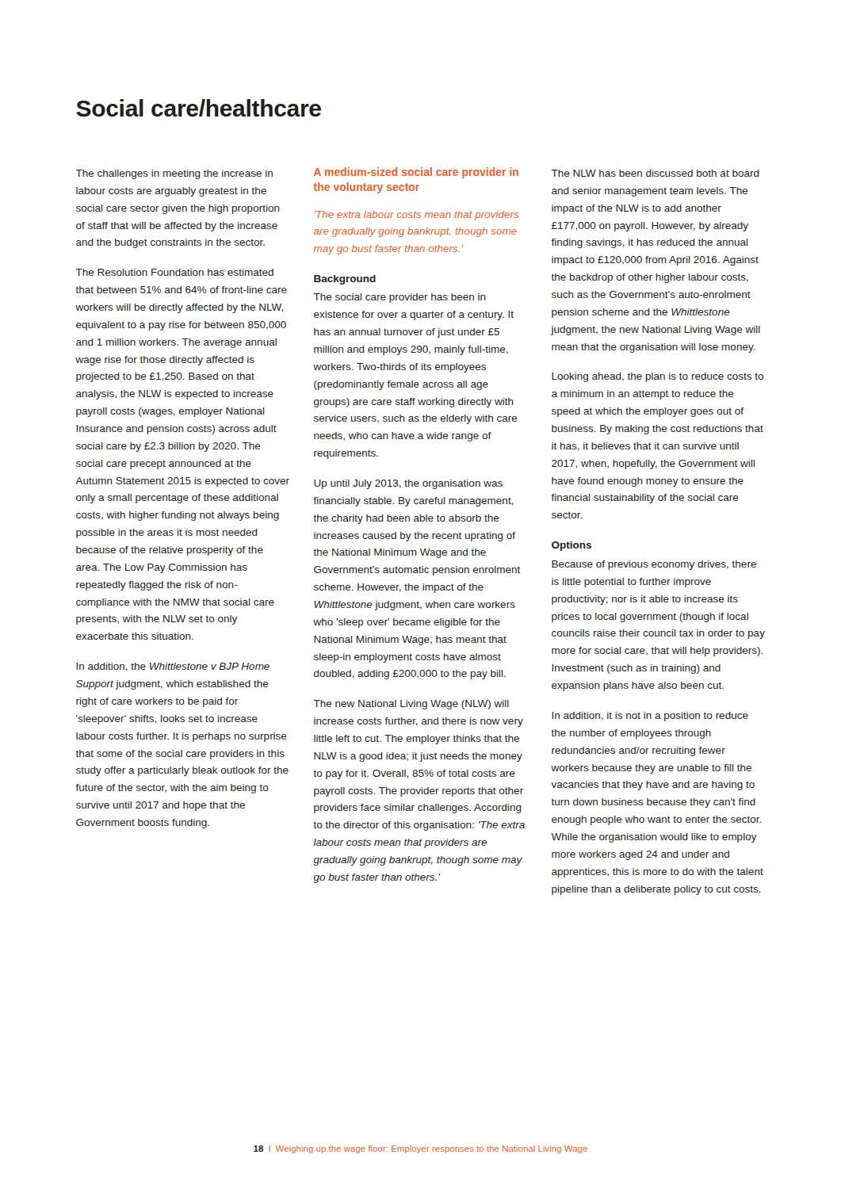Social care/healthcare
The challenges in meeting the increase in labour costs are arguably greatest in the social care sector given the high proportion of staff that will be affected by the increase and the budget constraints in the sector.
The Resolution Foundation has estimated that between 51% and 64% of front-line care workers will be directly affected by the NLW, equivalent to a pay rise for between 850,000 and 1 million workers. The average annual wage rise for those directly affected is projected to be £1,250. Based on that analysis, the NLW is expected to increase payroll costs (wages, employer National Insurance and pension costs) across adult social care by £2.3 billion by 2020. The social care precept announced at the Autumn Statement 2015 is expected to cover only a small percentage of these additional costs, with higher funding not always being possible in the areas it is most needed because of the relative prosperity of the area. The Low Pay Commission has repeatedly flagged the risk of non-compliance with the NMW that social care presents, with the NLW set to only exacerbate this situation.
In addition, the Whittlestone v BJP Home Support judgment, which established the right of care workers to be paid for 'sleepover' shifts, looks set to increase labour costs further. It is perhaps no surprise that some of the social care providers in this study offer a particularly bleak outlook for the future of the sector, with the aim being to survive until 2017 and hope that the Government boosts funding.
A medium-sized social care provider in the voluntary sector
'The extra labour costs mean that providers are gradually going bankrupt, though some may go bust faster than others.'
Background
The social care provider has been in existence for over a quarter of a century. It has an annual turnover of just under £5 million and employs 290, mainly full-time, workers. Two-thirds of its employees (predominantly female across all age groups) are care staff working directly with service users, such as the elderly with care needs, who can have a wide range of requirements.
Up until July 2013, the organisation was financially stable. By careful management, the charity had been able to absorb the increases caused by the recent uprating of the National Minimum Wage and the Government's automatic pension enrolment scheme. However, the impact of the Whittlestone judgment, when care workers who 'sleep over' became eligible for the National Minimum Wage, has meant that sleep-in employment costs have almost doubled, adding £200,000 to the pay bill.
The new National Living Wage (NLW) will increase costs further, and there is now very little left to cut. The employer thinks that the NLW is a good idea; it just needs the money to pay for it. Overall, 85% of total costs are payroll costs. The provider reports that other providers face similar challenges. According to the director of this organisation: 'The extra labour costs mean that providers are gradually going bankrupt, though some may go bust faster than others.'
The NLW has been discussed both at board and senior management team levels. The impact of the NLW is to add another £177,000 on payroll. However, by already finding savings, it has reduced the annual impact to £120,000 from April 2016. Against the backdrop of other higher labour costs, such as the Government's auto-enrolment pension scheme and the Whittlestone judgment, the new National Living Wage will mean that the organisation will lose money.
Looking ahead, the plan is to reduce costs to a minimum in an attempt to reduce the speed at which the employer goes out of business. By making the cost reductions that it has, it believes that it can survive until 2017, when, hopefully, the Government will have found enough money to ensure the financial sustainability of the social care sector.
Options
Because of previous economy drives, there is little potential to further improve productivity; nor is it able to increase its prices to local government (though if local councils raise their council tax in order to pay more for social care, that will help providers). Investment (such as in training) and expansion plans have also been cut.
In addition, it is not in a position to reduce the number of employees through redundancies and/or recruiting fewer workers because they are unable to fill the vacancies that they have and are having to turn down business because they can't find enough people who want to enter the sector. While the organisation would like to employ more workers aged 24 and under and apprentices, this is more to do with the talent pipeline than a deliberate policy to cut costs.
18 IWeighing up the wage floor: Employer responses to the National Living Wage